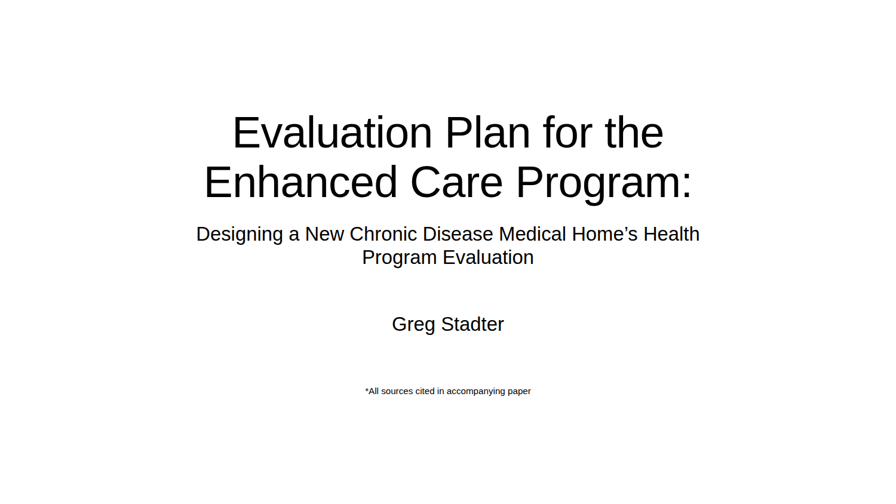Evaluation Plan for the Enhanced Care Program:
Designing a New Chronic Disease Medical Home’s Health Program Evaluation
Greg Stadter
*All sources cited in accompanying paper